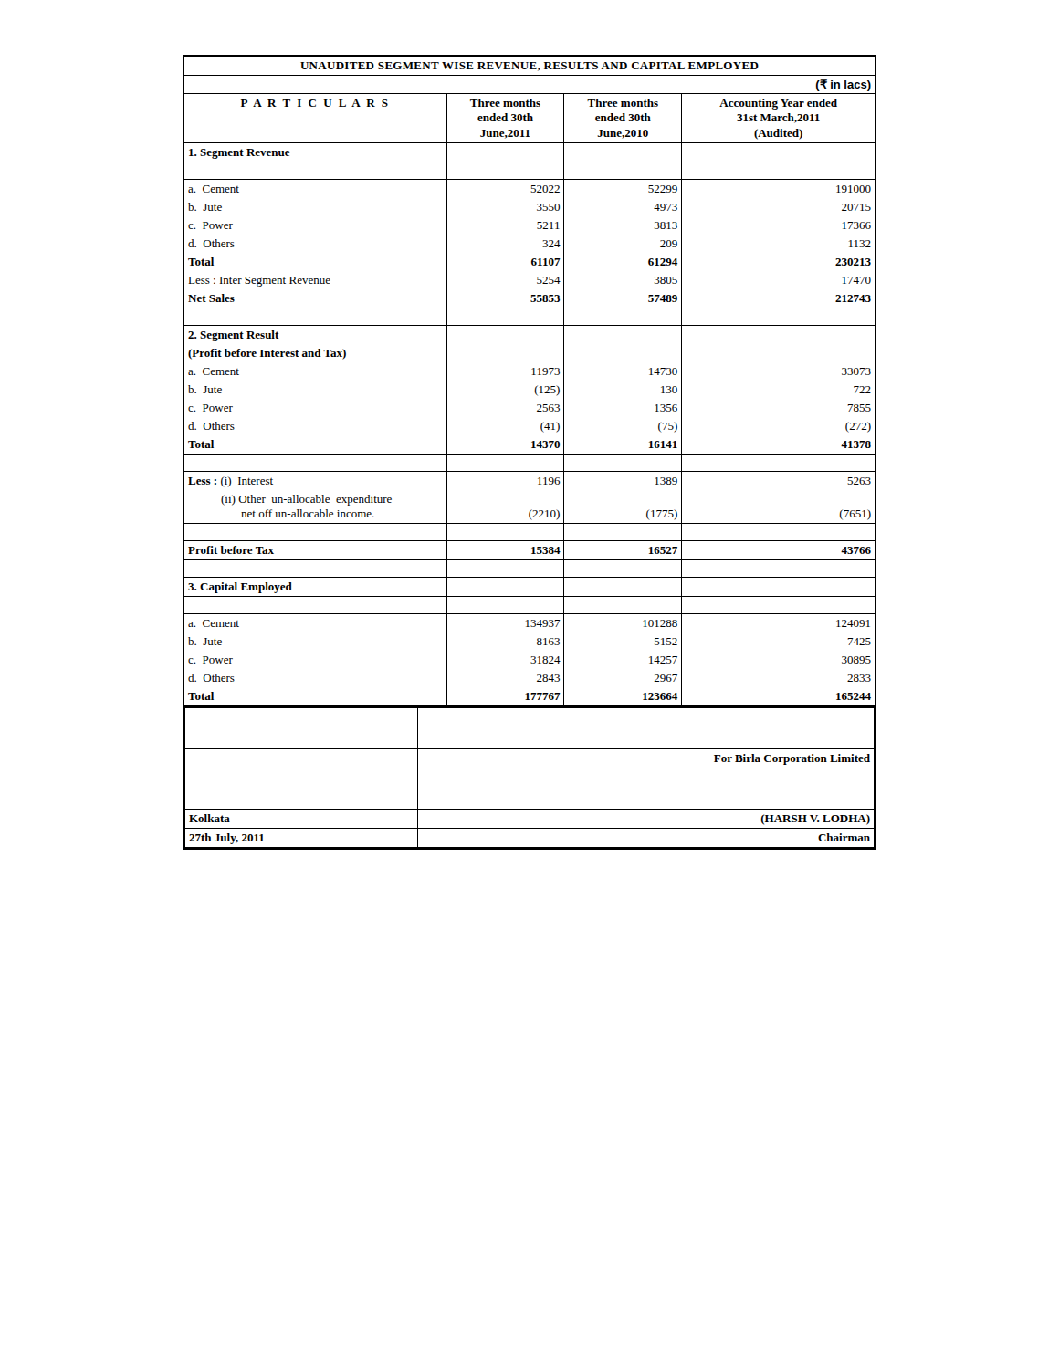| UNAUDITED SEGMENT WISE REVENUE, RESULTS AND CAPITAL EMPLOYED |
| (₹ in lacs) |
| P A R T I C U L A R S | Three months ended 30th June,2011 | Three months ended 30th June,2010 | Accounting Year ended 31st March,2011 (Audited) |
| 1. Segment Revenue | | | |
| a. Cement | 52022 | 52299 | 191000 |
| b. Jute | 3550 | 4973 | 20715 |
| c. Power | 5211 | 3813 | 17366 |
| d. Others | 324 | 209 | 1132 |
| Total | 61107 | 61294 | 230213 |
| Less : Inter Segment Revenue | 5254 | 3805 | 17470 |
| Net Sales | 55853 | 57489 | 212743 |
| 2. Segment Result | | | |
| (Profit before Interest and Tax) | | | |
| a. Cement | 11973 | 14730 | 33073 |
| b. Jute | (125) | 130 | 722 |
| c. Power | 2563 | 1356 | 7855 |
| d. Others | (41) | (75) | (272) |
| Total | 14370 | 16141 | 41378 |
| Less : (i) Interest | 1196 | 1389 | 5263 |
| (ii) Other un-allocable expenditure net off un-allocable income. | (2210) | (1775) | (7651) |
| Profit before Tax | 15384 | 16527 | 43766 |
| 3. Capital Employed | | | |
| a. Cement | 134937 | 101288 | 124091 |
| b. Jute | 8163 | 5152 | 7425 |
| c. Power | 31824 | 14257 | 30895 |
| d. Others | 2843 | 2967 | 2833 |
| Total | 177767 | 123664 | 165244 |
| / / For Birla Corporation Limited / / Kolkata / (HARSH V. LODHA) / / 27th July, 2011 / Chairman / |